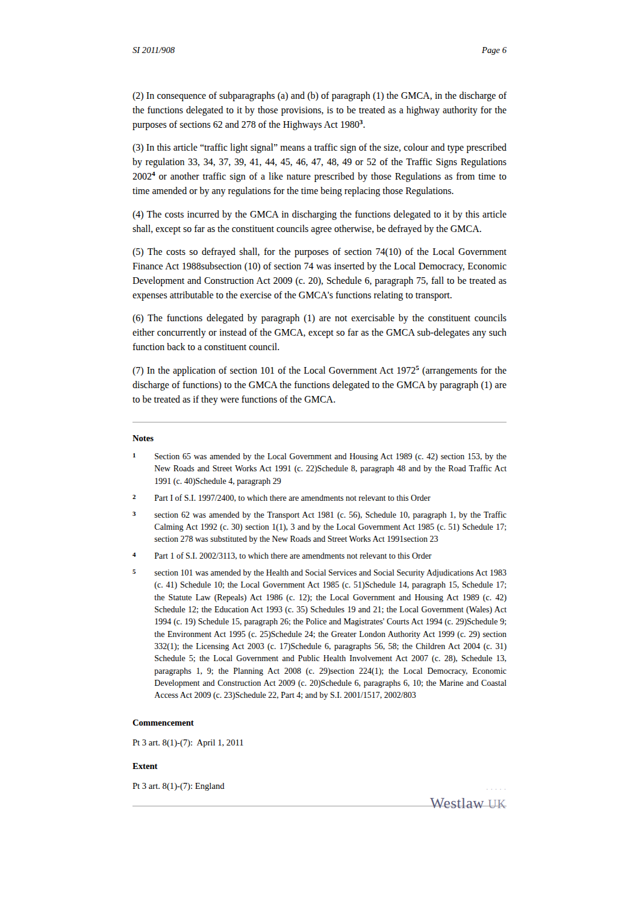SI 2011/908
Page 6
(2) In consequence of subparagraphs (a) and (b) of paragraph (1) the GMCA, in the discharge of the functions delegated to it by those provisions, is to be treated as a highway authority for the purposes of sections 62 and 278 of the Highways Act 19803.
(3) In this article “traffic light signal” means a traffic sign of the size, colour and type prescribed by regulation 33, 34, 37, 39, 41, 44, 45, 46, 47, 48, 49 or 52 of the Traffic Signs Regulations 20024 or another traffic sign of a like nature prescribed by those Regulations as from time to time amended or by any regulations for the time being replacing those Regulations.
(4) The costs incurred by the GMCA in discharging the functions delegated to it by this article shall, except so far as the constituent councils agree otherwise, be defrayed by the GMCA.
(5) The costs so defrayed shall, for the purposes of section 74(10) of the Local Government Finance Act 1988subsection (10) of section 74 was inserted by the Local Democracy, Economic Development and Construction Act 2009 (c. 20), Schedule 6, paragraph 75, fall to be treated as expenses attributable to the exercise of the GMCA's functions relating to transport.
(6) The functions delegated by paragraph (1) are not exercisable by the constituent councils either concurrently or instead of the GMCA, except so far as the GMCA sub-delegates any such function back to a constituent council.
(7) In the application of section 101 of the Local Government Act 19725 (arrangements for the discharge of functions) to the GMCA the functions delegated to the GMCA by paragraph (1) are to be treated as if they were functions of the GMCA.
Notes
1 Section 65 was amended by the Local Government and Housing Act 1989 (c. 42) section 153, by the New Roads and Street Works Act 1991 (c. 22)Schedule 8, paragraph 48 and by the Road Traffic Act 1991 (c. 40)Schedule 4, paragraph 29
2 Part I of S.I. 1997/2400, to which there are amendments not relevant to this Order
3section 62 was amended by the Transport Act 1981 (c. 56), Schedule 10, paragraph 1, by the Traffic Calming Act 1992 (c. 30) section 1(1), 3 and by the Local Government Act 1985 (c. 51) Schedule 17; section 278 was substituted by the New Roads and Street Works Act 1991section 23
4 Part 1 of S.I. 2002/3113, to which there are amendments not relevant to this Order
5section 101 was amended by the Health and Social Services and Social Security Adjudications Act 1983 (c. 41) Schedule 10; the Local Government Act 1985 (c. 51)Schedule 14, paragraph 15, Schedule 17; the Statute Law (Repeals) Act 1986 (c. 12); the Local Government and Housing Act 1989 (c. 42) Schedule 12; the Education Act 1993 (c. 35) Schedules 19 and 21; the Local Government (Wales) Act 1994 (c. 19) Schedule 15, paragraph 26; the Police and Magistrates' Courts Act 1994 (c. 29)Schedule 9; the Environment Act 1995 (c. 25)Schedule 24; the Greater London Authority Act 1999 (c. 29) section 332(1); the Licensing Act 2003 (c. 17)Schedule 6, paragraphs 56, 58; the Children Act 2004 (c. 31) Schedule 5; the Local Government and Public Health Involvement Act 2007 (c. 28), Schedule 13, paragraphs 1, 9; the Planning Act 2008 (c. 29)section 224(1); the Local Democracy, Economic Development and Construction Act 2009 (c. 20)Schedule 6, paragraphs 6, 10; the Marine and Coastal Access Act 2009 (c. 23)Schedule 22, Part 4; and by S.I. 2001/1517, 2002/803
Commencement
Pt 3 art. 8(1)-(7): April 1, 2011
Extent
Pt 3 art. 8(1)-(7): England
· · · · ·
Westlaw UK